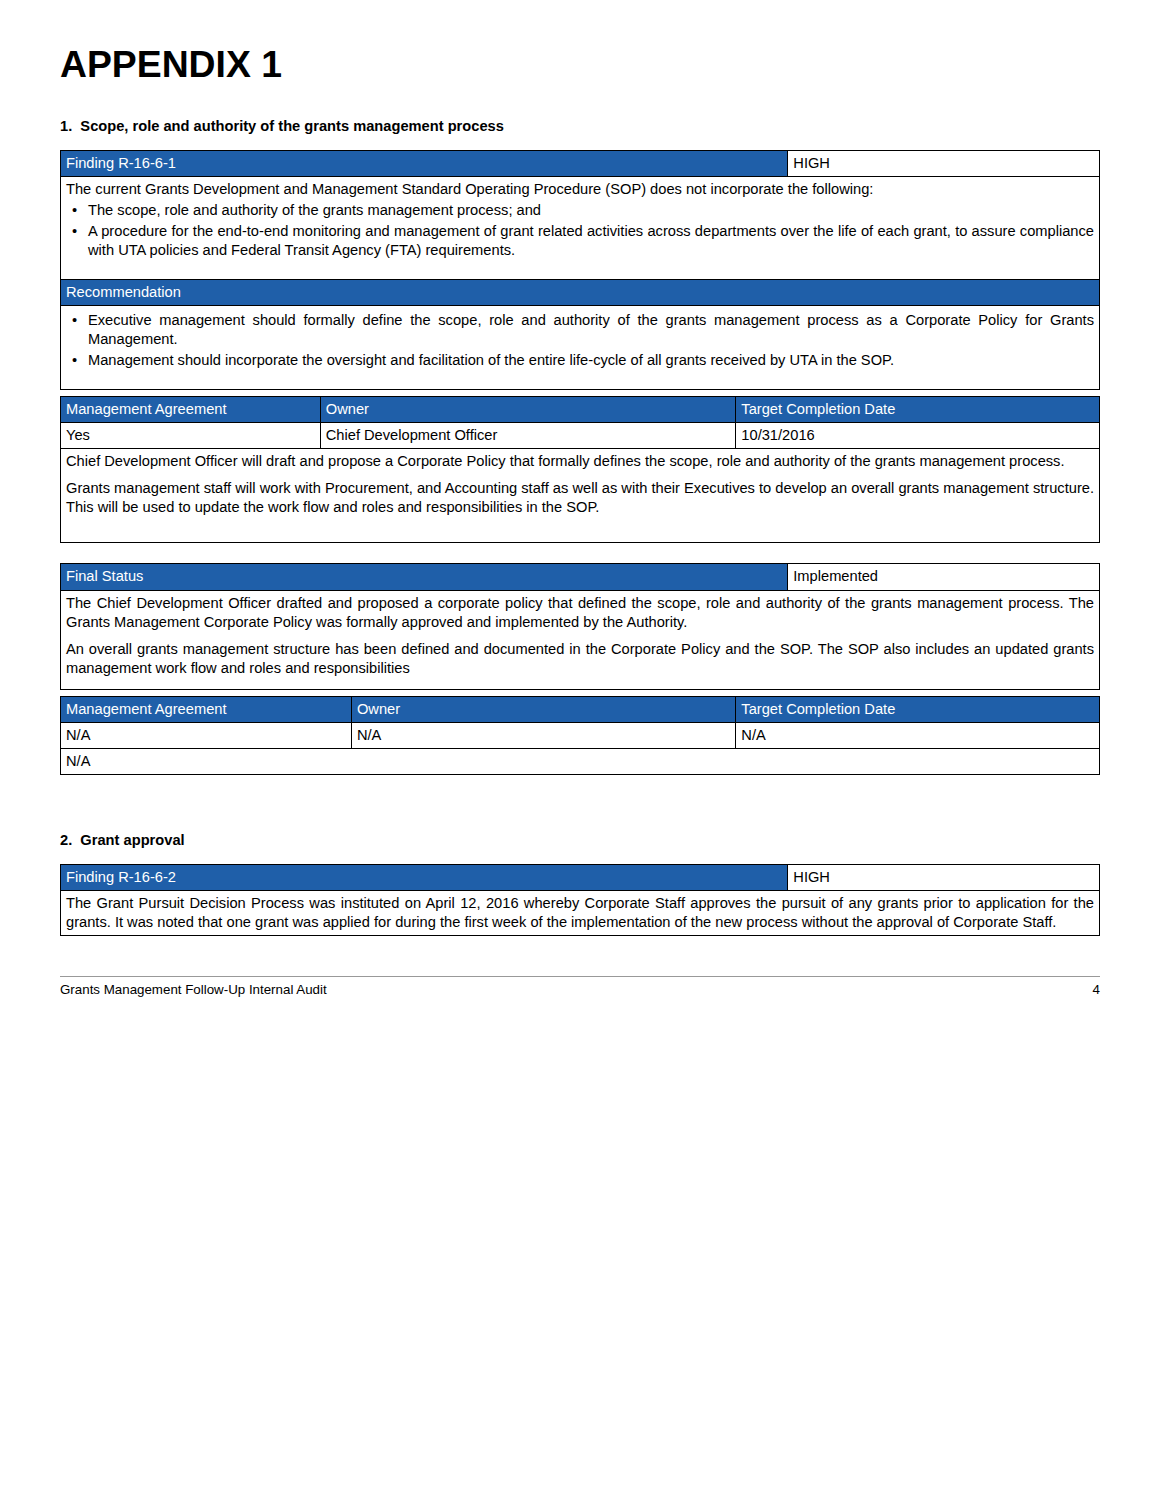APPENDIX 1
1. Scope, role and authority of the grants management process
| Finding R-16-6-1 | HIGH |
| The current Grants Development and Management Standard Operating Procedure (SOP) does not incorporate the following: The scope, role and authority of the grants management process; and A procedure for the end-to-end monitoring and management of grant related activities across departments over the life of each grant, to assure compliance with UTA policies and Federal Transit Agency (FTA) requirements. |
| Recommendation |
| Executive management should formally define the scope, role and authority of the grants management process as a Corporate Policy for Grants Management. Management should incorporate the oversight and facilitation of the entire life-cycle of all grants received by UTA in the SOP. |
| Management Agreement | Owner | Target Completion Date |
| Yes | Chief Development Officer | 10/31/2016 |
| Chief Development Officer will draft and propose a Corporate Policy that formally defines the scope, role and authority of the grants management process. Grants management staff will work with Procurement, and Accounting staff as well as with their Executives to develop an overall grants management structure. This will be used to update the work flow and roles and responsibilities in the SOP. |
| Final Status | Implemented |
| The Chief Development Officer drafted and proposed a corporate policy that defined the scope, role and authority of the grants management process. The Grants Management Corporate Policy was formally approved and implemented by the Authority. An overall grants management structure has been defined and documented in the Corporate Policy and the SOP. The SOP also includes an updated grants management work flow and roles and responsibilities |
| Management Agreement | Owner | Target Completion Date |
| N/A | N/A | N/A |
| N/A |
2. Grant approval
| Finding R-16-6-2 | HIGH |
| The Grant Pursuit Decision Process was instituted on April 12, 2016 whereby Corporate Staff approves the pursuit of any grants prior to application for the grants. It was noted that one grant was applied for during the first week of the implementation of the new process without the approval of Corporate Staff. |
Grants Management Follow-Up Internal Audit 4